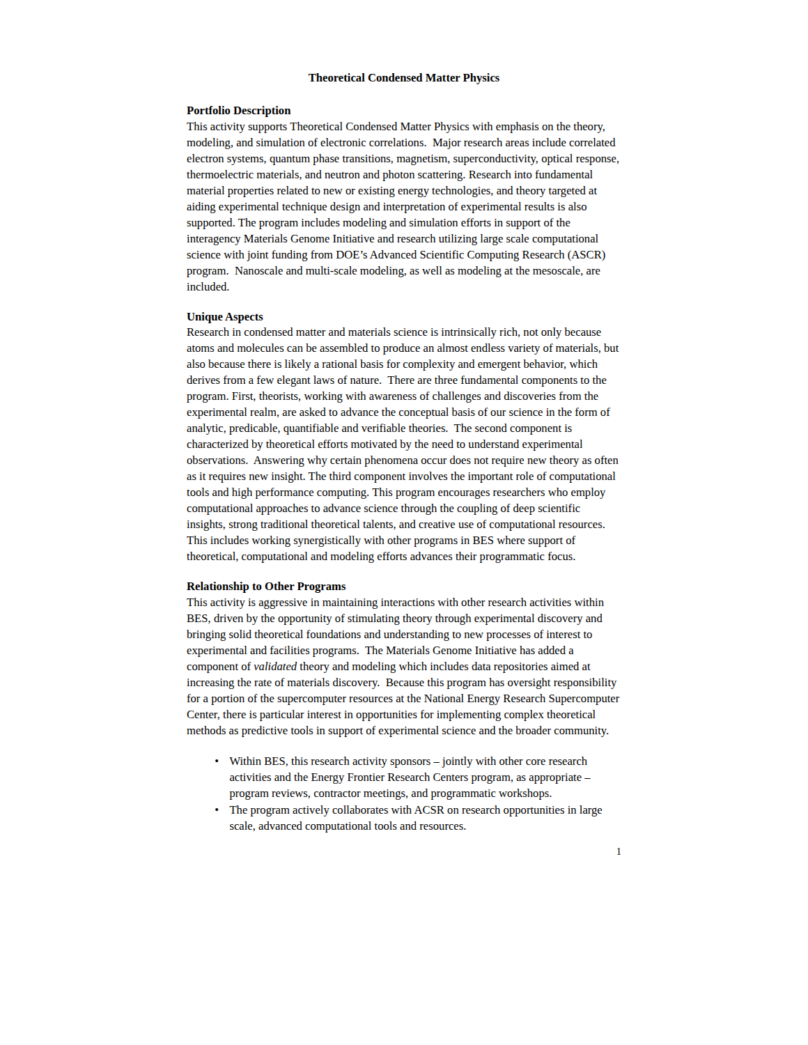Theoretical Condensed Matter Physics
Portfolio Description
This activity supports Theoretical Condensed Matter Physics with emphasis on the theory, modeling, and simulation of electronic correlations. Major research areas include correlated electron systems, quantum phase transitions, magnetism, superconductivity, optical response, thermoelectric materials, and neutron and photon scattering. Research into fundamental material properties related to new or existing energy technologies, and theory targeted at aiding experimental technique design and interpretation of experimental results is also supported. The program includes modeling and simulation efforts in support of the interagency Materials Genome Initiative and research utilizing large scale computational science with joint funding from DOE’s Advanced Scientific Computing Research (ASCR) program. Nanoscale and multi-scale modeling, as well as modeling at the mesoscale, are included.
Unique Aspects
Research in condensed matter and materials science is intrinsically rich, not only because atoms and molecules can be assembled to produce an almost endless variety of materials, but also because there is likely a rational basis for complexity and emergent behavior, which derives from a few elegant laws of nature. There are three fundamental components to the program. First, theorists, working with awareness of challenges and discoveries from the experimental realm, are asked to advance the conceptual basis of our science in the form of analytic, predicable, quantifiable and verifiable theories. The second component is characterized by theoretical efforts motivated by the need to understand experimental observations. Answering why certain phenomena occur does not require new theory as often as it requires new insight. The third component involves the important role of computational tools and high performance computing. This program encourages researchers who employ computational approaches to advance science through the coupling of deep scientific insights, strong traditional theoretical talents, and creative use of computational resources. This includes working synergistically with other programs in BES where support of theoretical, computational and modeling efforts advances their programmatic focus.
Relationship to Other Programs
This activity is aggressive in maintaining interactions with other research activities within BES, driven by the opportunity of stimulating theory through experimental discovery and bringing solid theoretical foundations and understanding to new processes of interest to experimental and facilities programs. The Materials Genome Initiative has added a component of validated theory and modeling which includes data repositories aimed at increasing the rate of materials discovery. Because this program has oversight responsibility for a portion of the supercomputer resources at the National Energy Research Supercomputer Center, there is particular interest in opportunities for implementing complex theoretical methods as predictive tools in support of experimental science and the broader community.
Within BES, this research activity sponsors – jointly with other core research activities and the Energy Frontier Research Centers program, as appropriate – program reviews, contractor meetings, and programmatic workshops.
The program actively collaborates with ACSR on research opportunities in large scale, advanced computational tools and resources.
1